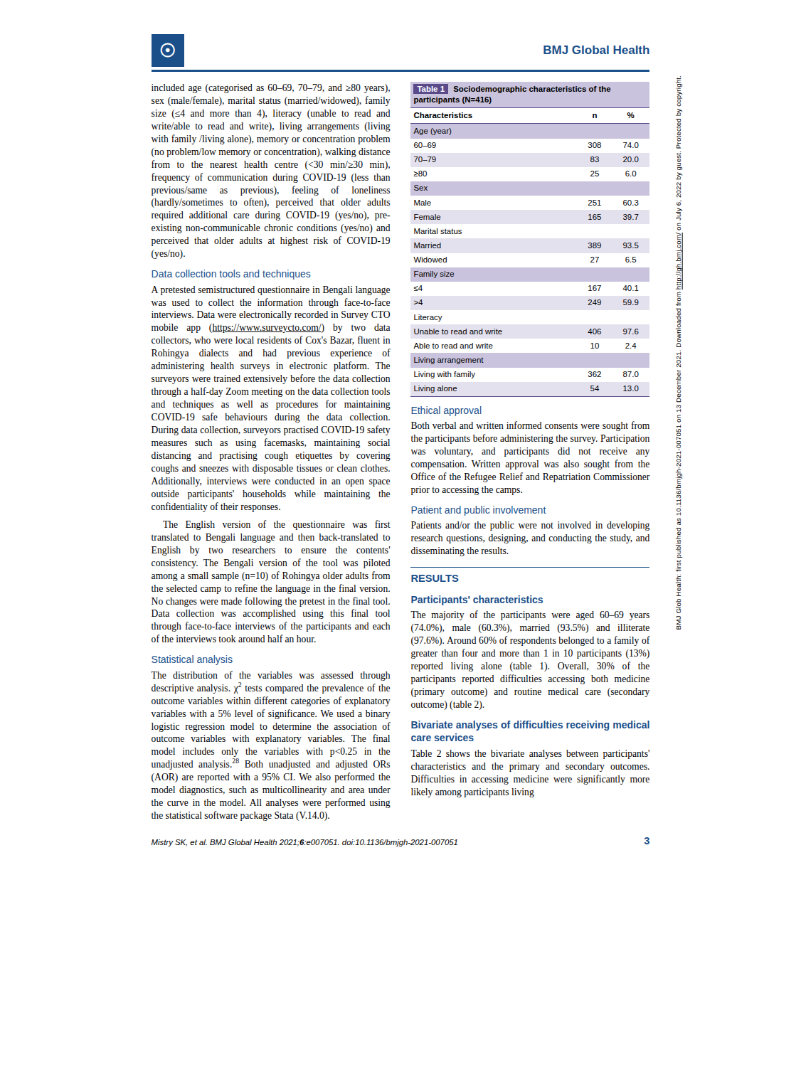BMJ Glob Health: first published as 10.1136/bmjgh-2021-007051 on 13 December 2021. Downloaded from http://gh.bmj.com/ on July 6, 2022 by guest. Protected by copyright.
☉
BMJ Global Health
included age (categorised as 60–69, 70–79, and ≥80 years), sex (male/female), marital status (married/widowed), family size (≤4 and more than 4), literacy (unable to read and write/able to read and write), living arrangements (living with family /living alone), memory or concentration problem (no problem/low memory or concentration), walking distance from to the nearest health centre (<30 min/≥30 min), frequency of communication during COVID-19 (less than previous/same as previous), feeling of loneliness (hardly/sometimes to often), perceived that older adults required additional care during COVID-19 (yes/no), pre-existing non-communicable chronic conditions (yes/no) and perceived that older adults at highest risk of COVID-19 (yes/no).
Data collection tools and techniques
A pretested semistructured questionnaire in Bengali language was used to collect the information through face-to-face interviews. Data were electronically recorded in Survey CTO mobile app (https://www.surveycto.com/) by two data collectors, who were local residents of Cox's Bazar, fluent in Rohingya dialects and had previous experience of administering health surveys in electronic platform. The surveyors were trained extensively before the data collection through a half-day Zoom meeting on the data collection tools and techniques as well as procedures for maintaining COVID-19 safe behaviours during the data collection. During data collection, surveyors practised COVID-19 safety measures such as using facemasks, maintaining social distancing and practising cough etiquettes by covering coughs and sneezes with disposable tissues or clean clothes. Additionally, interviews were conducted in an open space outside participants' households while maintaining the confidentiality of their responses.
The English version of the questionnaire was first translated to Bengali language and then back-translated to English by two researchers to ensure the contents' consistency. The Bengali version of the tool was piloted among a small sample (n=10) of Rohingya older adults from the selected camp to refine the language in the final version. No changes were made following the pretest in the final tool. Data collection was accomplished using this final tool through face-to-face interviews of the participants and each of the interviews took around half an hour.
Statistical analysis
The distribution of the variables was assessed through descriptive analysis. χ2 tests compared the prevalence of the outcome variables within different categories of explanatory variables with a 5% level of significance. We used a binary logistic regression model to determine the association of outcome variables with explanatory variables. The final model includes only the variables with p<0.25 in the unadjusted analysis.28 Both unadjusted and adjusted ORs (AOR) are reported with a 95% CI. We also performed the model diagnostics, such as multicollinearity and area under the curve in the model. All analyses were performed using the statistical software package Stata (V.14.0).
Table 1 Sociodemographic characteristics of the participants (N=416)
| Characteristics | n | % |
| --- | --- | --- |
| Age (year) |
| 60–69 | 308 | 74.0 |
| 70–79 | 83 | 20.0 |
| ≥80 | 25 | 6.0 |
| Sex |
| Male | 251 | 60.3 |
| Female | 165 | 39.7 |
| Marital status |
| Married | 389 | 93.5 |
| Widowed | 27 | 6.5 |
| Family size |
| ≤4 | 167 | 40.1 |
| >4 | 249 | 59.9 |
| Literacy |
| Unable to read and write | 406 | 97.6 |
| Able to read and write | 10 | 2.4 |
| Living arrangement |
| Living with family | 362 | 87.0 |
| Living alone | 54 | 13.0 |
Ethical approval
Both verbal and written informed consents were sought from the participants before administering the survey. Participation was voluntary, and participants did not receive any compensation. Written approval was also sought from the Office of the Refugee Relief and Repatriation Commissioner prior to accessing the camps.
Patient and public involvement
Patients and/or the public were not involved in developing research questions, designing, and conducting the study, and disseminating the results.
Results
Participants' characteristics
The majority of the participants were aged 60–69 years (74.0%), male (60.3%), married (93.5%) and illiterate (97.6%). Around 60% of respondents belonged to a family of greater than four and more than 1 in 10 participants (13%) reported living alone (table 1). Overall, 30% of the participants reported difficulties accessing both medicine (primary outcome) and routine medical care (secondary outcome) (table 2).
Bivariate analyses of difficulties receiving medical care services
Table 2 shows the bivariate analyses between participants' characteristics and the primary and secondary outcomes. Difficulties in accessing medicine were significantly more likely among participants living
Mistry SK, et al. BMJ Global Health 2021;6:e007051. doi:10.1136/bmjgh-2021-007051
3